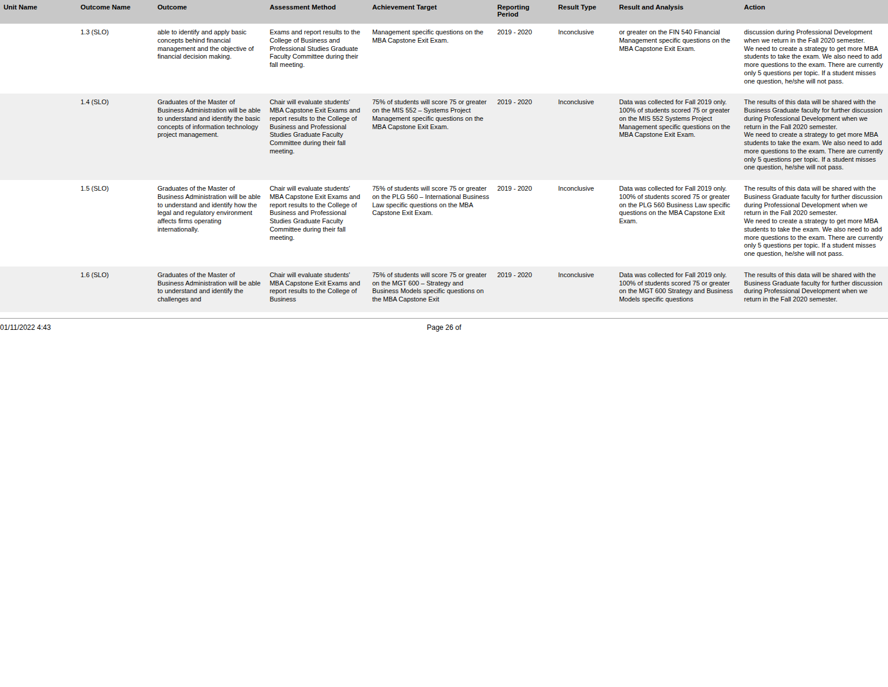| Unit Name | Outcome Name | Outcome | Assessment Method | Achievement Target | Reporting Period | Result Type | Result and Analysis | Action |
| --- | --- | --- | --- | --- | --- | --- | --- | --- |
| | 1.3 (SLO) | able to identify and apply basic concepts behind financial management and the objective of financial decision making. | Exams and report results to the College of Business and Professional Studies Graduate Faculty Committee during their fall meeting. | Management specific questions on the MBA Capstone Exit Exam. | 2019 - 2020 | Inconclusive | or greater on the FIN 540 Financial Management specific questions on the MBA Capstone Exit Exam. | discussion during Professional Development when we return in the Fall 2020 semester. We need to create a strategy to get more MBA students to take the exam. We also need to add more questions to the exam. There are currently only 5 questions per topic. If a student misses one question, he/she will not pass. |
| | 1.4 (SLO) | Graduates of the Master of Business Administration will be able to understand and identify the basic concepts of information technology project management. | Chair will evaluate students' MBA Capstone Exit Exams and report results to the College of Business and Professional Studies Graduate Faculty Committee during their fall meeting. | 75% of students will score 75 or greater on the MIS 552 – Systems Project Management specific questions on the MBA Capstone Exit Exam. | 2019 - 2020 | Inconclusive | Data was collected for Fall 2019 only. 100% of students scored 75 or greater on the MIS 552 Systems Project Management specific questions on the MBA Capstone Exit Exam. | The results of this data will be shared with the Business Graduate faculty for further discussion during Professional Development when we return in the Fall 2020 semester. We need to create a strategy to get more MBA students to take the exam. We also need to add more questions to the exam. There are currently only 5 questions per topic. If a student misses one question, he/she will not pass. |
| | 1.5 (SLO) | Graduates of the Master of Business Administration will be able to understand and identify how the legal and regulatory environment affects firms operating internationally. | Chair will evaluate students' MBA Capstone Exit Exams and report results to the College of Business and Professional Studies Graduate Faculty Committee during their fall meeting. | 75% of students will score 75 or greater on the PLG 560 – International Business Law specific questions on the MBA Capstone Exit Exam. | 2019 - 2020 | Inconclusive | Data was collected for Fall 2019 only. 100% of students scored 75 or greater on the PLG 560 Business Law specific questions on the MBA Capstone Exit Exam. | The results of this data will be shared with the Business Graduate faculty for further discussion during Professional Development when we return in the Fall 2020 semester. We need to create a strategy to get more MBA students to take the exam. We also need to add more questions to the exam. There are currently only 5 questions per topic. If a student misses one question, he/she will not pass. |
| | 1.6 (SLO) | Graduates of the Master of Business Administration will be able to understand and identify the challenges and | Chair will evaluate students' MBA Capstone Exit Exams and report results to the College of Business | 75% of students will score 75 or greater on the MGT 600 – Strategy and Business Models specific questions on the MBA Capstone Exit | 2019 - 2020 | Inconclusive | Data was collected for Fall 2019 only. 100% of students scored 75 or greater on the MGT 600 Strategy and Business Models specific questions | The results of this data will be shared with the Business Graduate faculty for further discussion during Professional Development when we return in the Fall 2020 semester. |
01/11/2022 4:43 Page 26 of